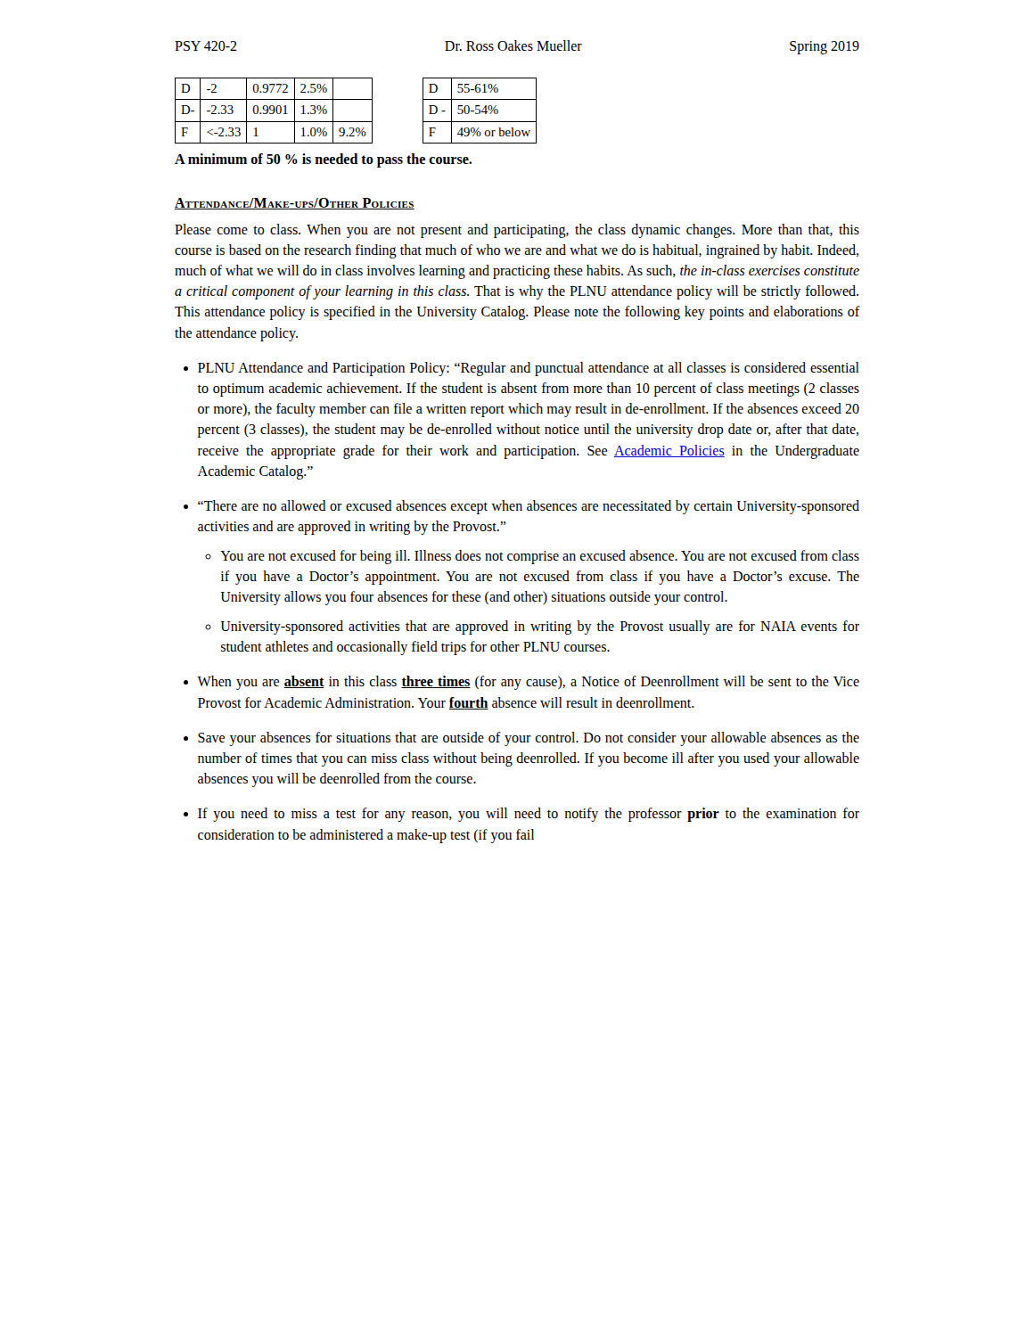PSY 420-2 Dr. Ross Oakes Mueller Spring 2019
| D | -2 | 0.9772 | 2.5% | |
| D- | -2.33 | 0.9901 | 1.3% | |
| F | <-2.33 | 1 | 1.0% | 9.2% |
| D | 55-61% |
| D - | 50-54% |
| F | 49% or below |
A minimum of 50 % is needed to pass the course.
Attendance/Make-ups/Other Policies
Please come to class. When you are not present and participating, the class dynamic changes. More than that, this course is based on the research finding that much of who we are and what we do is habitual, ingrained by habit. Indeed, much of what we will do in class involves learning and practicing these habits. As such, the in-class exercises constitute a critical component of your learning in this class. That is why the PLNU attendance policy will be strictly followed. This attendance policy is specified in the University Catalog. Please note the following key points and elaborations of the attendance policy.
PLNU Attendance and Participation Policy: “Regular and punctual attendance at all classes is considered essential to optimum academic achievement. If the student is absent from more than 10 percent of class meetings (2 classes or more), the faculty member can file a written report which may result in de-enrollment. If the absences exceed 20 percent (3 classes), the student may be de-enrolled without notice until the university drop date or, after that date, receive the appropriate grade for their work and participation. See Academic Policies in the Undergraduate Academic Catalog.”
“There are no allowed or excused absences except when absences are necessitated by certain University-sponsored activities and are approved in writing by the Provost.”
You are not excused for being ill. Illness does not comprise an excused absence. You are not excused from class if you have a Doctor’s appointment. You are not excused from class if you have a Doctor’s excuse. The University allows you four absences for these (and other) situations outside your control.
University-sponsored activities that are approved in writing by the Provost usually are for NAIA events for student athletes and occasionally field trips for other PLNU courses.
When you are absent in this class three times (for any cause), a Notice of Deenrollment will be sent to the Vice Provost for Academic Administration. Your fourth absence will result in deenrollment.
Save your absences for situations that are outside of your control. Do not consider your allowable absences as the number of times that you can miss class without being deenrolled. If you become ill after you used your allowable absences you will be deenrolled from the course.
If you need to miss a test for any reason, you will need to notify the professor prior to the examination for consideration to be administered a make-up test (if you fail